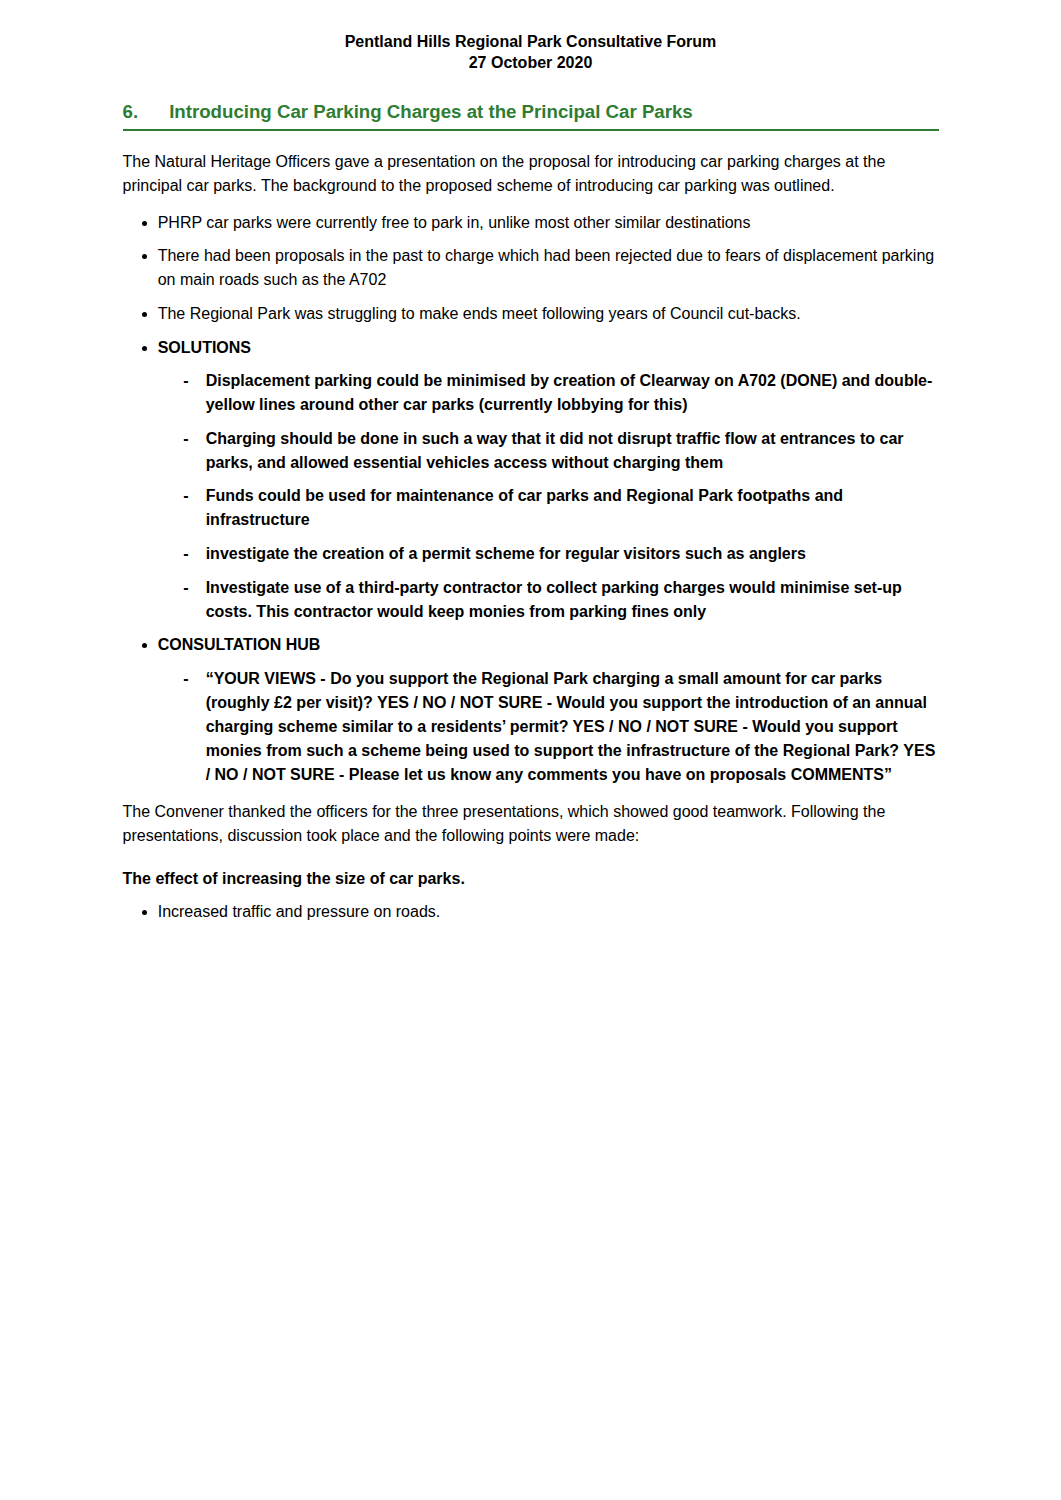Pentland Hills Regional Park Consultative Forum
27 October 2020
6. Introducing Car Parking Charges at the Principal Car Parks
The Natural Heritage Officers gave a presentation on the proposal for introducing car parking charges at the principal car parks. The background to the proposed scheme of introducing car parking was outlined.
PHRP car parks were currently free to park in, unlike most other similar destinations
There had been proposals in the past to charge which had been rejected due to fears of displacement parking on main roads such as the A702
The Regional Park was struggling to make ends meet following years of Council cut-backs.
SOLUTIONS
Displacement parking could be minimised by creation of Clearway on A702 (DONE) and double-yellow lines around other car parks (currently lobbying for this)
Charging should be done in such a way that it did not disrupt traffic flow at entrances to car parks, and allowed essential vehicles access without charging them
Funds could be used for maintenance of car parks and Regional Park footpaths and infrastructure
investigate the creation of a permit scheme for regular visitors such as anglers
Investigate use of a third-party contractor to collect parking charges would minimise set-up costs. This contractor would keep monies from parking fines only
CONSULTATION HUB
“YOUR VIEWS - Do you support the Regional Park charging a small amount for car parks (roughly £2 per visit)? YES / NO / NOT SURE - Would you support the introduction of an annual charging scheme similar to a residents’ permit? YES / NO / NOT SURE - Would you support monies from such a scheme being used to support the infrastructure of the Regional Park? YES / NO / NOT SURE - Please let us know any comments you have on proposals COMMENTS”
The Convener thanked the officers for the three presentations, which showed good teamwork. Following the presentations, discussion took place and the following points were made:
The effect of increasing the size of car parks.
Increased traffic and pressure on roads.